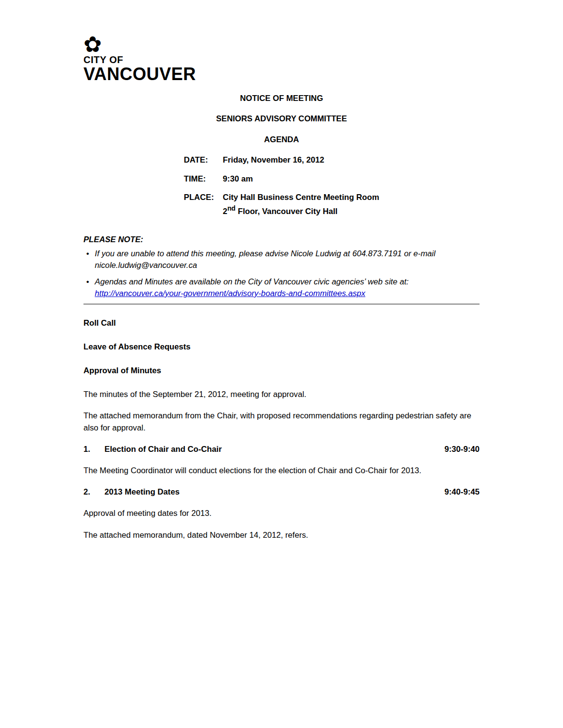✿
CITY OF
VANCOUVER
NOTICE OF MEETING
SENIORS ADVISORY COMMITTEE
AGENDA
| DATE: | Friday, November 16, 2012 |
| TIME: | 9:30 am |
| PLACE: | City Hall Business Centre Meeting Room 2 nd Floor, Vancouver City Hall |
PLEASE NOTE:
If you are unable to attend this meeting, please advise Nicole Ludwig at 604.873.7191 or e-mail nicole.ludwig@vancouver.ca
Agendas and Minutes are available on the City of Vancouver civic agencies’ web site at:
http://vancouver.ca/your-government/advisory-boards-and-committees.aspx
Roll Call
Leave of Absence Requests
Approval of Minutes
The minutes of the September 21, 2012, meeting for approval.
The attached memorandum from the Chair, with proposed recommendations regarding pedestrian safety are also for approval.
1. Election of Chair and Co-Chair 9:30-9:40
The Meeting Coordinator will conduct elections for the election of Chair and Co-Chair for 2013.
2. 2013 Meeting Dates 9:40-9:45
Approval of meeting dates for 2013.
The attached memorandum, dated November 14, 2012, refers.